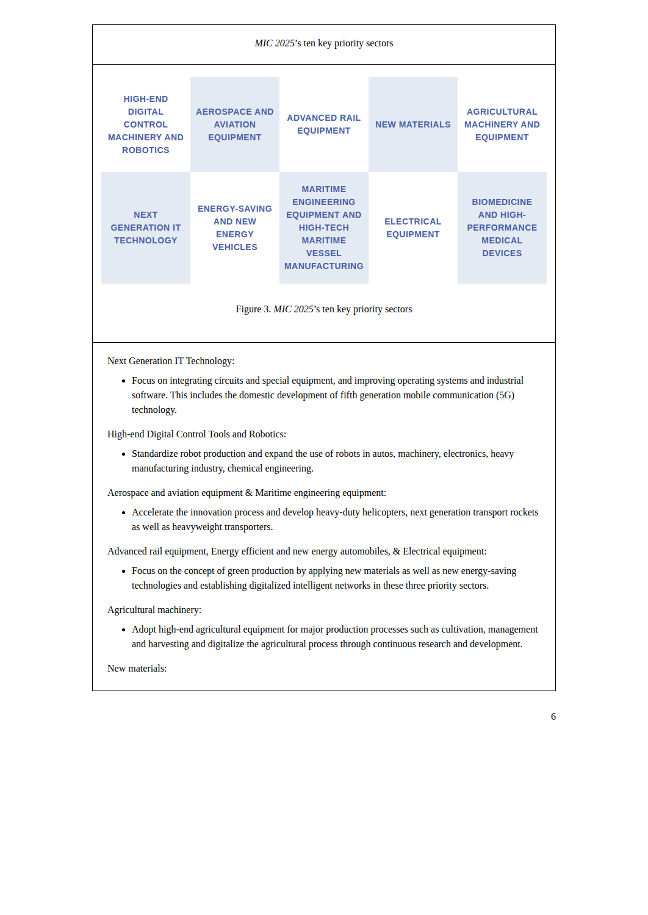MIC 2025’s ten key priority sectors
| HIGH-END DIGITAL CONTROL MACHINERY AND ROBOTICS | AEROSPACE AND AVIATION EQUIPMENT | ADVANCED RAIL EQUIPMENT | NEW MATERIALS | AGRICULTURAL MACHINERY AND EQUIPMENT |
| NEXT GENERATION IT TECHNOLOGY | ENERGY-SAVING AND NEW ENERGY VEHICLES | MARITIME ENGINEERING EQUIPMENT AND HIGH-TECH MARITIME VESSEL MANUFACTURING | ELECTRICAL EQUIPMENT | BIOMEDICINE AND HIGH-PERFORMANCE MEDICAL DEVICES |
Figure 3. MIC 2025’s ten key priority sectors
Next Generation IT Technology:
Focus on integrating circuits and special equipment, and improving operating systems and industrial software. This includes the domestic development of fifth generation mobile communication (5G) technology.
High-end Digital Control Tools and Robotics:
Standardize robot production and expand the use of robots in autos, machinery, electronics, heavy manufacturing industry, chemical engineering.
Aerospace and aviation equipment & Maritime engineering equipment:
Accelerate the innovation process and develop heavy-duty helicopters, next generation transport rockets as well as heavyweight transporters.
Advanced rail equipment, Energy efficient and new energy automobiles, & Electrical equipment:
Focus on the concept of green production by applying new materials as well as new energy-saving technologies and establishing digitalized intelligent networks in these three priority sectors.
Agricultural machinery:
Adopt high-end agricultural equipment for major production processes such as cultivation, management and harvesting and digitalize the agricultural process through continuous research and development.
New materials:
6